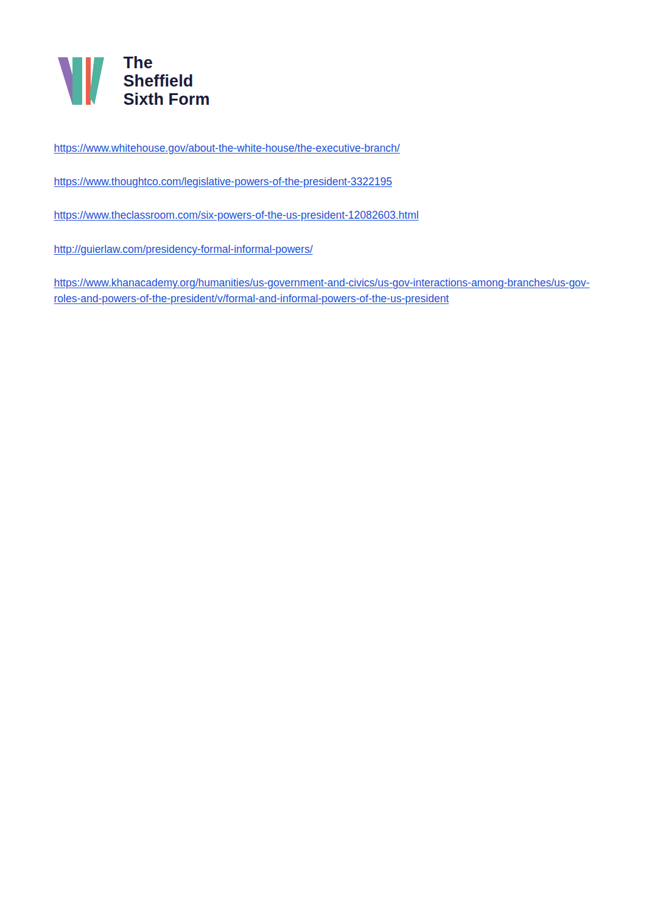The
Sheffield
Sixth Form
https://www.whitehouse.gov/about-the-white-house/the-executive-branch/
https://www.thoughtco.com/legislative-powers-of-the-president-3322195
https://www.theclassroom.com/six-powers-of-the-us-president-12082603.html
http://guierlaw.com/presidency-formal-informal-powers/
https://www.khanacademy.org/humanities/us-government-and-civics/us-gov-interactions-among-branches/us-gov-roles-and-powers-of-the-president/v/formal-and-informal-powers-of-the-us-president